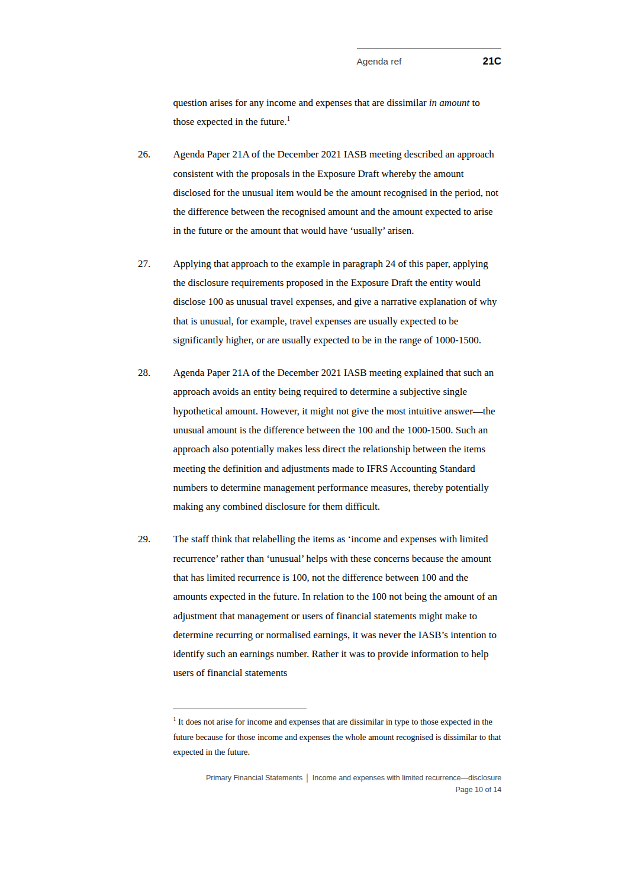Agenda ref 21C
question arises for any income and expenses that are dissimilar in amount to those expected in the future.1
26. Agenda Paper 21A of the December 2021 IASB meeting described an approach consistent with the proposals in the Exposure Draft whereby the amount disclosed for the unusual item would be the amount recognised in the period, not the difference between the recognised amount and the amount expected to arise in the future or the amount that would have ‘usually’ arisen.
27. Applying that approach to the example in paragraph 24 of this paper, applying the disclosure requirements proposed in the Exposure Draft the entity would disclose 100 as unusual travel expenses, and give a narrative explanation of why that is unusual, for example, travel expenses are usually expected to be significantly higher, or are usually expected to be in the range of 1000-1500.
28. Agenda Paper 21A of the December 2021 IASB meeting explained that such an approach avoids an entity being required to determine a subjective single hypothetical amount. However, it might not give the most intuitive answer—the unusual amount is the difference between the 100 and the 1000-1500. Such an approach also potentially makes less direct the relationship between the items meeting the definition and adjustments made to IFRS Accounting Standard numbers to determine management performance measures, thereby potentially making any combined disclosure for them difficult.
29. The staff think that relabelling the items as ‘income and expenses with limited recurrence’ rather than ‘unusual’ helps with these concerns because the amount that has limited recurrence is 100, not the difference between 100 and the amounts expected in the future. In relation to the 100 not being the amount of an adjustment that management or users of financial statements might make to determine recurring or normalised earnings, it was never the IASB’s intention to identify such an earnings number. Rather it was to provide information to help users of financial statements
1 It does not arise for income and expenses that are dissimilar in type to those expected in the future because for those income and expenses the whole amount recognised is dissimilar to that expected in the future.
Primary Financial Statements│Income and expenses with limited recurrence—disclosure Page 10 of 14